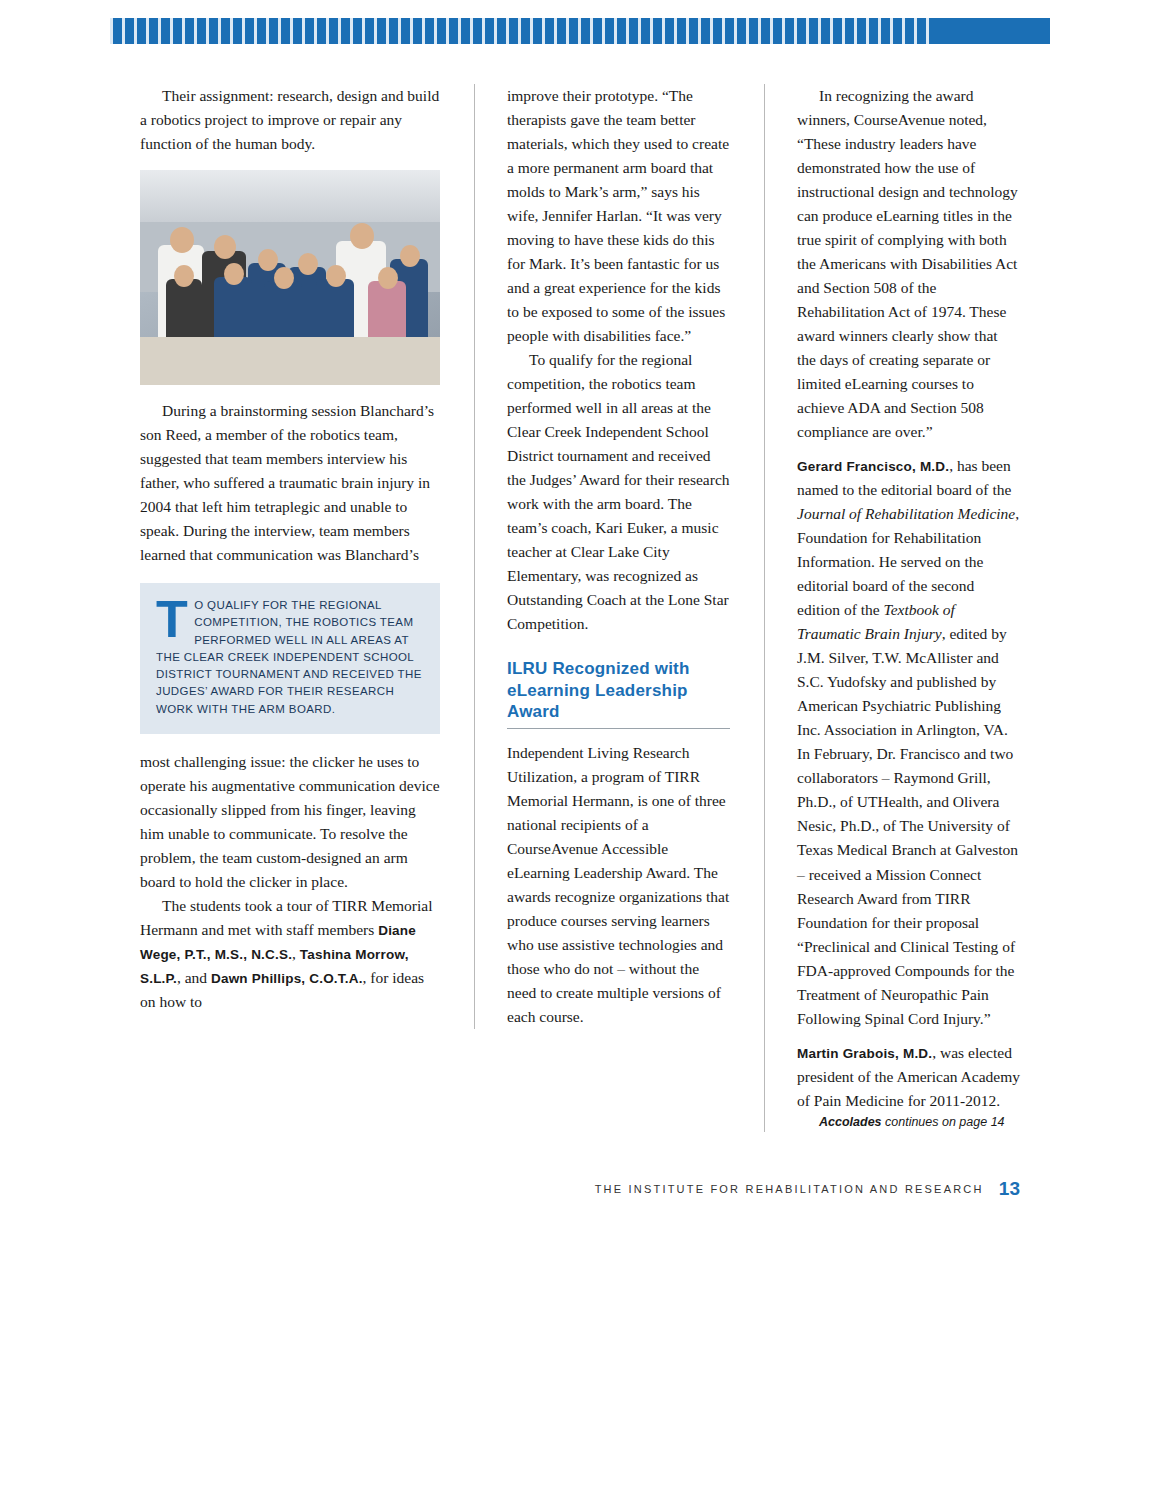Their assignment: research, design and build a robotics project to improve or repair any function of the human body.
During a brainstorming session Blanchard’s son Reed, a member of the robotics team, suggested that team members interview his father, who suffered a traumatic brain injury in 2004 that left him tetraplegic and unable to speak. During the interview, team members learned that communication was Blanchard’s
TO QUALIFY FOR THE REGIONAL COMPETITION, THE ROBOTICS TEAM PERFORMED WELL IN ALL AREAS AT THE CLEAR CREEK INDEPENDENT SCHOOL DISTRICT TOURNAMENT AND RECEIVED THE JUDGES’ AWARD FOR THEIR RESEARCH WORK WITH THE ARM BOARD.
most challenging issue: the clicker he uses to operate his augmentative communication device occasionally slipped from his finger, leaving him unable to communicate. To resolve the problem, the team custom-designed an arm board to hold the clicker in place.
The students took a tour of TIRR Memorial Hermann and met with staff members Diane Wege, P.T., M.S., N.C.S., Tashina Morrow, S.L.P., and Dawn Phillips, C.O.T.A., for ideas on how to
improve their prototype. “The therapists gave the team better materials, which they used to create a more permanent arm board that molds to Mark’s arm,” says his wife, Jennifer Harlan. “It was very moving to have these kids do this for Mark. It’s been fantastic for us and a great experience for the kids to be exposed to some of the issues people with disabilities face.”
To qualify for the regional competition, the robotics team performed well in all areas at the Clear Creek Independent School District tournament and received the Judges’ Award for their research work with the arm board. The team’s coach, Kari Euker, a music teacher at Clear Lake City Elementary, was recognized as Outstanding Coach at the Lone Star Competition.
ILRU Recognized with eLearning Leadership Award
Independent Living Research Utilization, a program of TIRR Memorial Hermann, is one of three national recipients of a CourseAvenue Accessible eLearning Leadership Award. The awards recognize organizations that produce courses serving learners who use assistive technologies and those who do not – without the need to create multiple versions of each course.
In recognizing the award winners, CourseAvenue noted, “These industry leaders have demonstrated how the use of instructional design and technology can produce eLearning titles in the true spirit of complying with both the Americans with Disabilities Act and Section 508 of the Rehabilitation Act of 1974. These award winners clearly show that the days of creating separate or limited eLearning courses to achieve ADA and Section 508 compliance are over.”
Gerard Francisco, M.D., has been named to the editorial board of the Journal of Rehabilitation Medicine, Foundation for Rehabilitation Information. He served on the editorial board of the second edition of the Textbook of Traumatic Brain Injury, edited by J.M. Silver, T.W. McAllister and S.C. Yudofsky and published by American Psychiatric Publishing Inc. Association in Arlington, VA. In February, Dr. Francisco and two collaborators – Raymond Grill, Ph.D., of UTHealth, and Olivera Nesic, Ph.D., of The University of Texas Medical Branch at Galveston – received a Mission Connect Research Award from TIRR Foundation for their proposal “Preclinical and Clinical Testing of FDA-approved Compounds for the Treatment of Neuropathic Pain Following Spinal Cord Injury.”
Martin Grabois, M.D., was elected president of the American Academy of Pain Medicine for 2011-2012.
Accolades continues on page 14
THE INSTITUTE FOR REHABILITATION AND RESEARCH 13